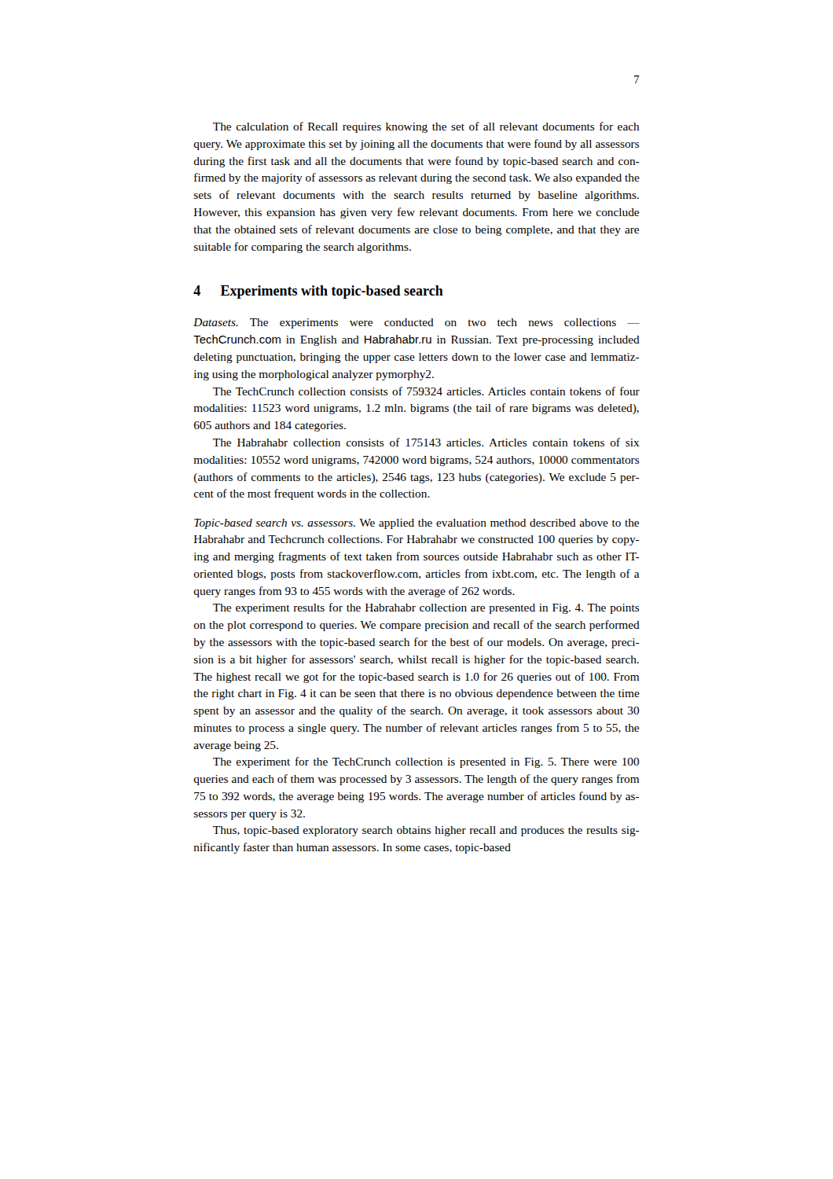7
The calculation of Recall requires knowing the set of all relevant documents for each query. We approximate this set by joining all the documents that were found by all assessors during the first task and all the documents that were found by topic-based search and confirmed by the majority of assessors as relevant during the second task. We also expanded the sets of relevant documents with the search results returned by baseline algorithms. However, this expansion has given very few relevant documents. From here we conclude that the obtained sets of relevant documents are close to being complete, and that they are suitable for comparing the search algorithms.
4 Experiments with topic-based search
Datasets. The experiments were conducted on two tech news collections — TechCrunch.com in English and Habrahabr.ru in Russian. Text pre-processing included deleting punctuation, bringing the upper case letters down to the lower case and lemmatizing using the morphological analyzer pymorphy2.
The TechCrunch collection consists of 759324 articles. Articles contain tokens of four modalities: 11523 word unigrams, 1.2 mln. bigrams (the tail of rare bigrams was deleted), 605 authors and 184 categories.
The Habrahabr collection consists of 175143 articles. Articles contain tokens of six modalities: 10552 word unigrams, 742000 word bigrams, 524 authors, 10000 commentators (authors of comments to the articles), 2546 tags, 123 hubs (categories). We exclude 5 percent of the most frequent words in the collection.
Topic-based search vs. assessors. We applied the evaluation method described above to the Habrahabr and Techcrunch collections. For Habrahabr we constructed 100 queries by copying and merging fragments of text taken from sources outside Habrahabr such as other IT-oriented blogs, posts from stackoverflow.com, articles from ixbt.com, etc. The length of a query ranges from 93 to 455 words with the average of 262 words.
The experiment results for the Habrahabr collection are presented in Fig. 4. The points on the plot correspond to queries. We compare precision and recall of the search performed by the assessors with the topic-based search for the best of our models. On average, precision is a bit higher for assessors' search, whilst recall is higher for the topic-based search. The highest recall we got for the topic-based search is 1.0 for 26 queries out of 100. From the right chart in Fig. 4 it can be seen that there is no obvious dependence between the time spent by an assessor and the quality of the search. On average, it took assessors about 30 minutes to process a single query. The number of relevant articles ranges from 5 to 55, the average being 25.
The experiment for the TechCrunch collection is presented in Fig. 5. There were 100 queries and each of them was processed by 3 assessors. The length of the query ranges from 75 to 392 words, the average being 195 words. The average number of articles found by assessors per query is 32.
Thus, topic-based exploratory search obtains higher recall and produces the results significantly faster than human assessors. In some cases, topic-based